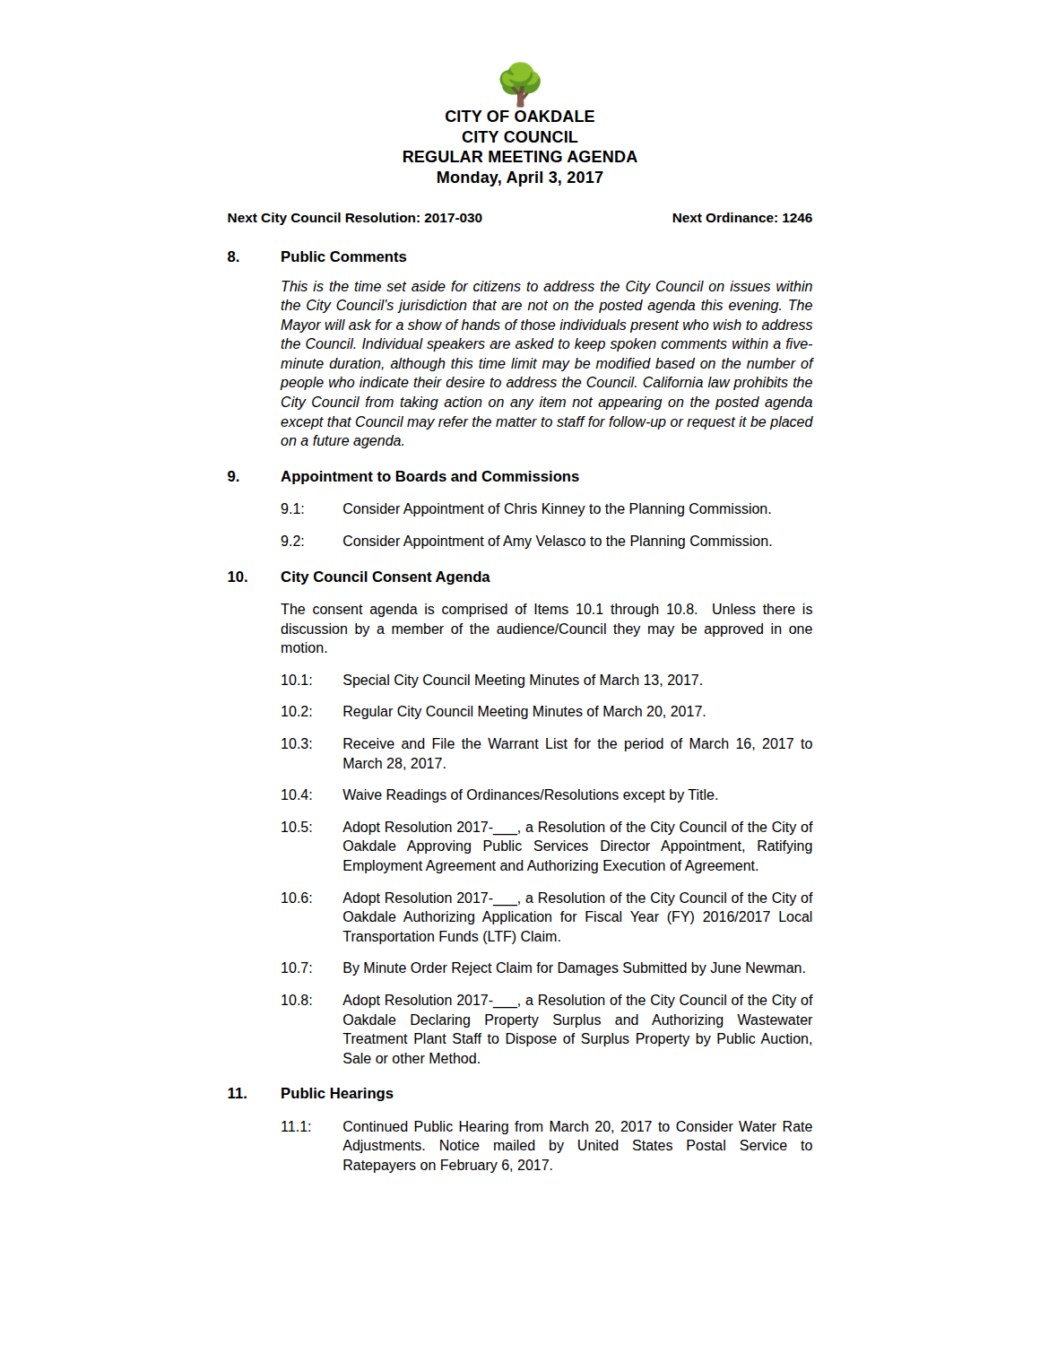🌳
CITY OF OAKDALE
CITY COUNCIL
REGULAR MEETING AGENDA
Monday, April 3, 2017
Next City Council Resolution: 2017-030 Next Ordinance: 1246
8.
Public Comments
This is the time set aside for citizens to address the City Council on issues within the City Council’s jurisdiction that are not on the posted agenda this evening. The Mayor will ask for a show of hands of those individuals present who wish to address the Council. Individual speakers are asked to keep spoken comments within a five-minute duration, although this time limit may be modified based on the number of people who indicate their desire to address the Council. California law prohibits the City Council from taking action on any item not appearing on the posted agenda except that Council may refer the matter to staff for follow-up or request it be placed on a future agenda.
9.
Appointment to Boards and Commissions
9.1:
Consider Appointment of Chris Kinney to the Planning Commission.
9.2:
Consider Appointment of Amy Velasco to the Planning Commission.
10.
City Council Consent Agenda
The consent agenda is comprised of Items 10.1 through 10.8. Unless there is discussion by a member of the audience/Council they may be approved in one motion.
10.1:
Special City Council Meeting Minutes of March 13, 2017.
10.2:
Regular City Council Meeting Minutes of March 20, 2017.
10.3:
Receive and File the Warrant List for the period of March 16, 2017 to March 28, 2017.
10.4:
Waive Readings of Ordinances/Resolutions except by Title.
10.5:
Adopt Resolution 2017-___, a Resolution of the City Council of the City of Oakdale Approving Public Services Director Appointment, Ratifying Employment Agreement and Authorizing Execution of Agreement.
10.6:
Adopt Resolution 2017-___, a Resolution of the City Council of the City of Oakdale Authorizing Application for Fiscal Year (FY) 2016/2017 Local Transportation Funds (LTF) Claim.
10.7:
By Minute Order Reject Claim for Damages Submitted by June Newman.
10.8:
Adopt Resolution 2017-___, a Resolution of the City Council of the City of Oakdale Declaring Property Surplus and Authorizing Wastewater Treatment Plant Staff to Dispose of Surplus Property by Public Auction, Sale or other Method.
11.
Public Hearings
11.1:
Continued Public Hearing from March 20, 2017 to Consider Water Rate Adjustments. Notice mailed by United States Postal Service to Ratepayers on February 6, 2017.